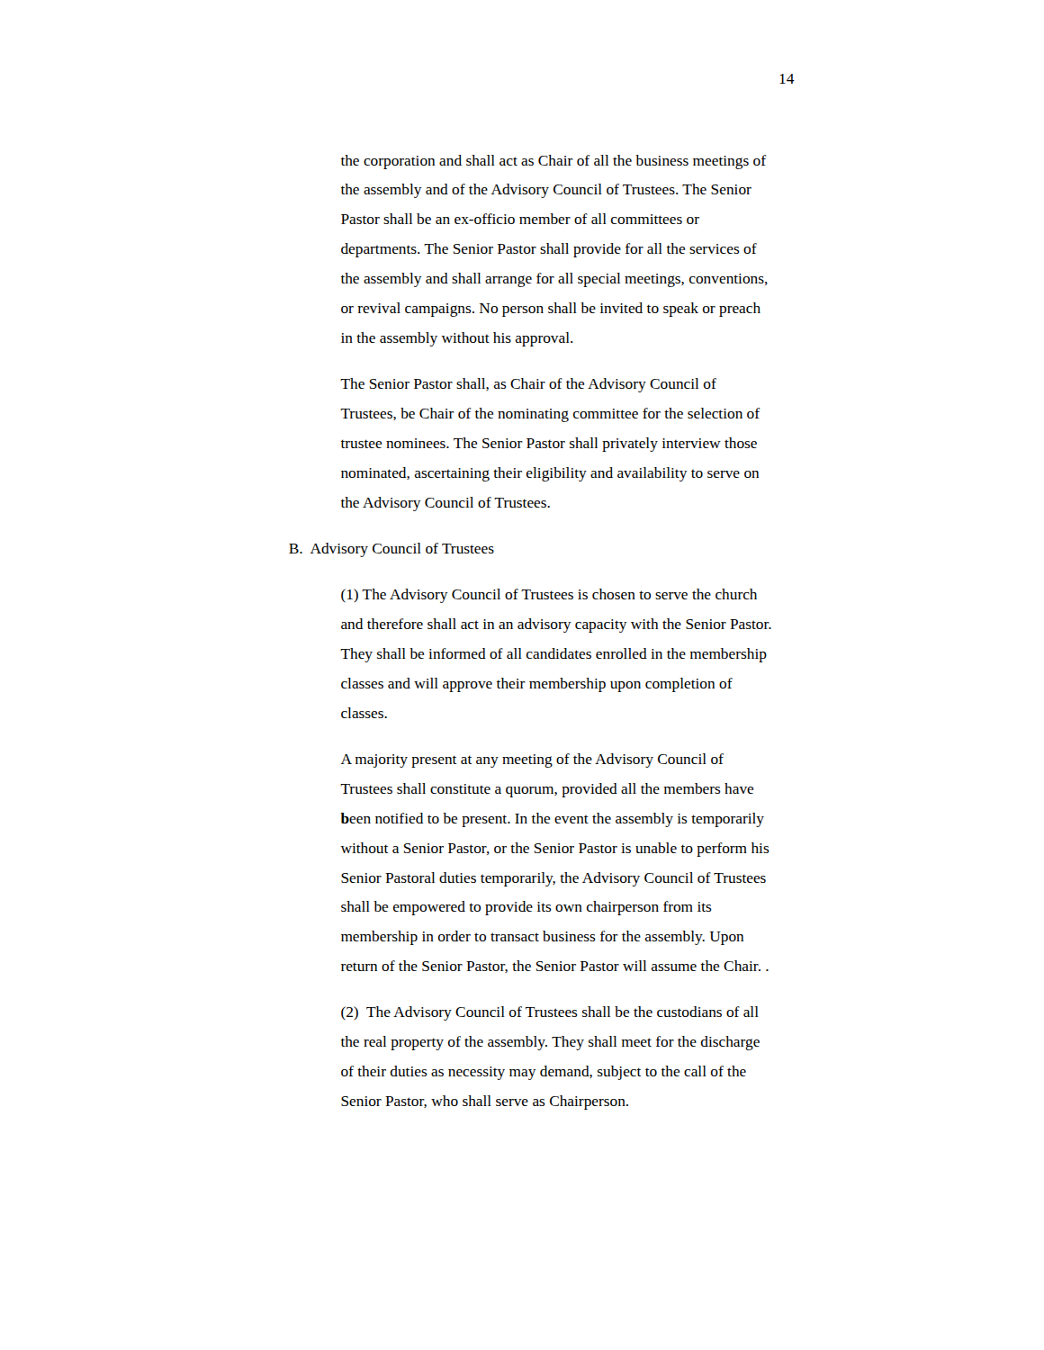14
the corporation and shall act as Chair of all the business meetings of the assembly and of the Advisory Council of Trustees. The Senior Pastor shall be an ex-officio member of all committees or departments. The Senior Pastor shall provide for all the services of the assembly and shall arrange for all special meetings, conventions, or revival campaigns. No person shall be invited to speak or preach in the assembly without his approval.
The Senior Pastor shall, as Chair of the Advisory Council of Trustees, be Chair of the nominating committee for the selection of trustee nominees. The Senior Pastor shall privately interview those nominated, ascertaining their eligibility and availability to serve on the Advisory Council of Trustees.
B. Advisory Council of Trustees
(1) The Advisory Council of Trustees is chosen to serve the church and therefore shall act in an advisory capacity with the Senior Pastor. They shall be informed of all candidates enrolled in the membership classes and will approve their membership upon completion of classes.
A majority present at any meeting of the Advisory Council of Trustees shall constitute a quorum, provided all the members have been notified to be present. In the event the assembly is temporarily without a Senior Pastor, or the Senior Pastor is unable to perform his Senior Pastoral duties temporarily, the Advisory Council of Trustees shall be empowered to provide its own chairperson from its membership in order to transact business for the assembly. Upon return of the Senior Pastor, the Senior Pastor will assume the Chair. .
(2) The Advisory Council of Trustees shall be the custodians of all the real property of the assembly. They shall meet for the discharge of their duties as necessity may demand, subject to the call of the Senior Pastor, who shall serve as Chairperson.